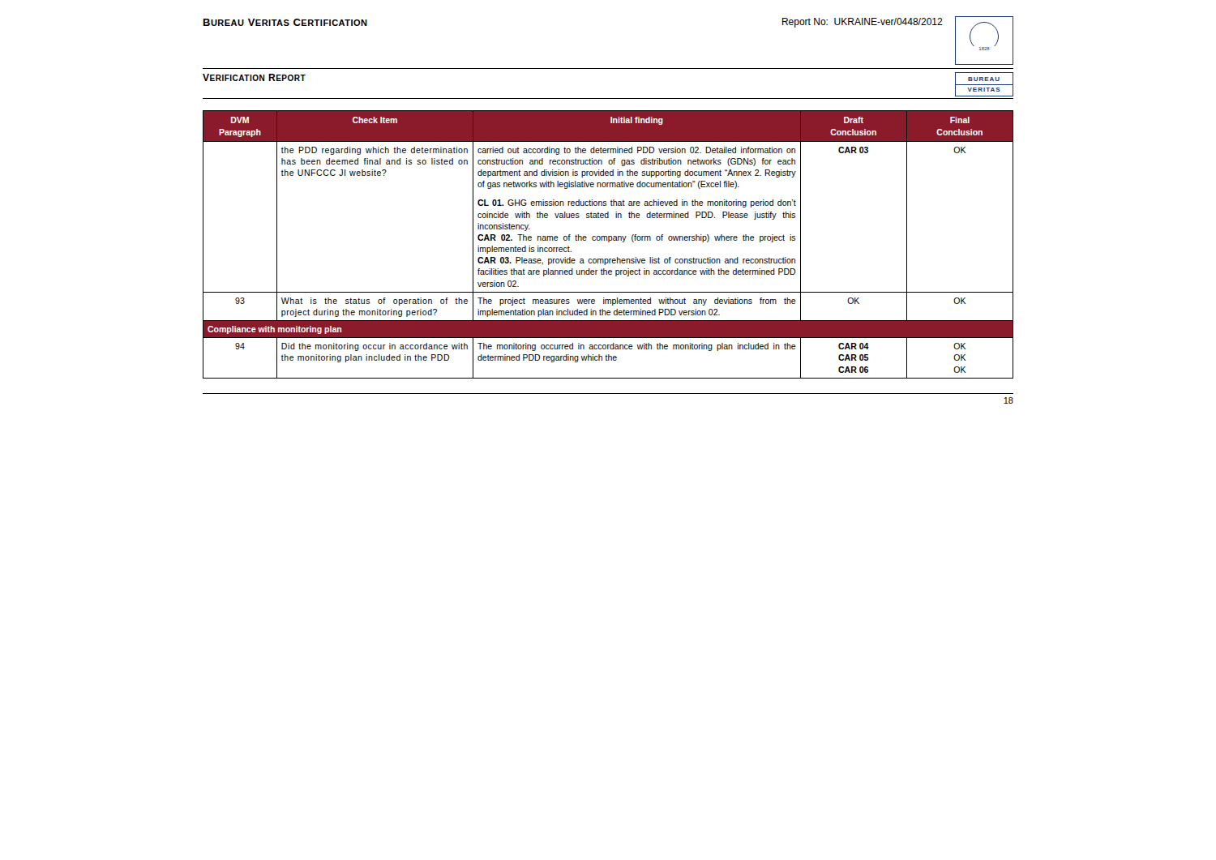BUREAU VERITAS CERTIFICATION
Report No: UKRAINE-ver/0448/2012
VERIFICATION REPORT
BUREAU
VERITAS
| DVM Paragraph | Check Item | Initial finding | Draft Conclusion | Final Conclusion |
| --- | --- | --- | --- | --- |
| | the PDD regarding which the determination has been deemed final and is so listed on the UNFCCC JI website? | carried out according to the determined PDD version 02. Detailed information on construction and reconstruction of gas distribution networks (GDNs) for each department and division is provided in the supporting document “Annex 2. Registry of gas networks with legislative normative documentation” (Excel file). CL 01. GHG emission reductions that are achieved in the monitoring period don’t coincide with the values stated in the determined PDD. Please justify this inconsistency. CAR 02. The name of the company (form of ownership) where the project is implemented is incorrect. CAR 03. Please, provide a comprehensive list of construction and reconstruction facilities that are planned under the project in accordance with the determined PDD version 02. | CAR 03 | OK |
| 93 | What is the status of operation of the project during the monitoring period? | The project measures were implemented without any deviations from the implementation plan included in the determined PDD version 02. | OK | OK |
| Compliance with monitoring plan |
| 94 | Did the monitoring occur in accordance with the monitoring plan included in the PDD | The monitoring occurred in accordance with the monitoring plan included in the determined PDD regarding which the | CAR 04 CAR 05 CAR 06 | OK OK OK |
18